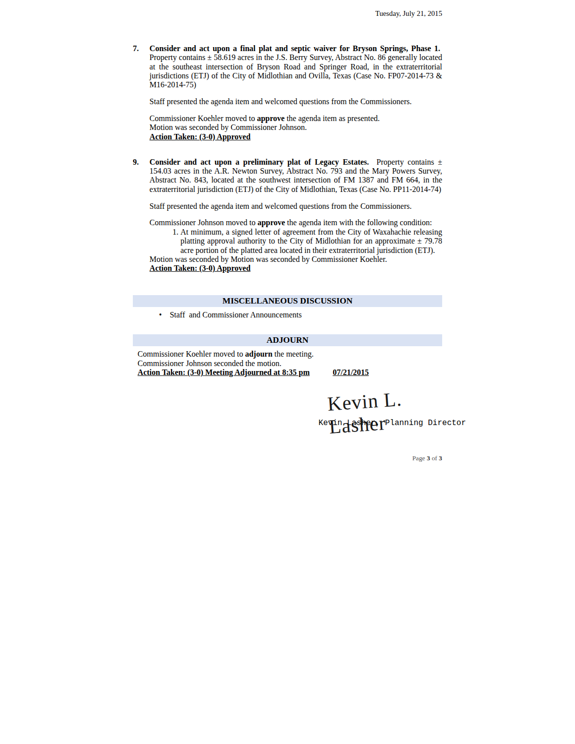Tuesday, July 21, 2015
7.
Consider and act upon a final plat and septic waiver for Bryson Springs, Phase 1. Property contains ± 58.619 acres in the J.S. Berry Survey, Abstract No. 86 generally located at the southeast intersection of Bryson Road and Springer Road, in the extraterritorial jurisdictions (ETJ) of the City of Midlothian and Ovilla, Texas (Case No. FP07-2014-73 & M16-2014-75)
Staff presented the agenda item and welcomed questions from the Commissioners.
Commissioner Koehler moved to approve the agenda item as presented.
Motion was seconded by Commissioner Johnson.
Action Taken: (3-0) Approved
9.
Consider and act upon a preliminary plat of Legacy Estates. Property contains ± 154.03 acres in the A.R. Newton Survey, Abstract No. 793 and the Mary Powers Survey, Abstract No. 843, located at the southwest intersection of FM 1387 and FM 664, in the extraterritorial jurisdiction (ETJ) of the City of Midlothian, Texas (Case No. PP11-2014-74)
Staff presented the agenda item and welcomed questions from the Commissioners.
Commissioner Johnson moved to approve the agenda item with the following condition:
At minimum, a signed letter of agreement from the City of Waxahachie releasing platting approval authority to the City of Midlothian for an approximate ± 79.78 acre portion of the platted area located in their extraterritorial jurisdiction (ETJ).
Motion was seconded by Motion was seconded by Commissioner Koehler.
Action Taken: (3-0) Approved
MISCELLANEOUS DISCUSSION
• Staff and Commissioner Announcements
ADJOURN
Commissioner Koehler moved to adjourn the meeting.
Commissioner Johnson seconded the motion.
Action Taken: (3-0) Meeting Adjourned at 8:35 pm
07/21/2015
Kevin L. Lasher
Kevin Lasher, Planning Director
Page 3 of 3